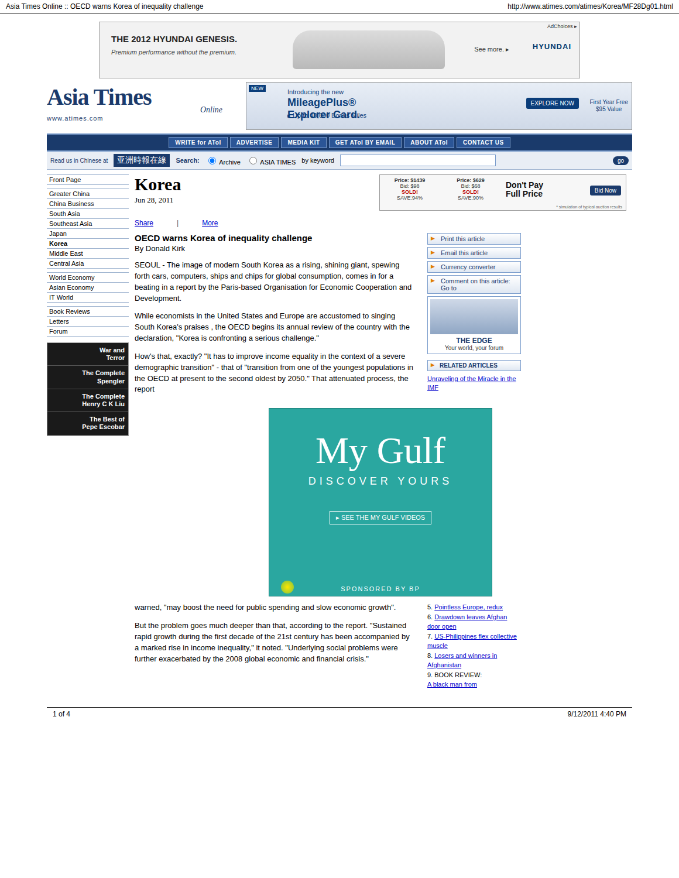Asia Times Online :: OECD warns Korea of inequality challenge http://www.atimes.com/atimes/Korea/MF28Dg01.html
AdChoices ▸
THE 2012 HYUNDAI GENESIS.
Premium performance without the premium.
See more. ▸
HYUNDAI
Asia Times
Online
www.atimes.com
NEW
Introducing the new
MileagePlus®
Explorer Card.
▸ Up to 40,000 Bonus Miles
EXPLORE NOW
First Year Free
$95 Value
WRITE for AToI ADVERTISE MEDIA KIT GET AToI BY EMAIL ABOUT AToI CONTACT US
Read us in Chinese at 亚洲時報在線 Search: Archive ASIA TIMES by keyword go
Front Page
Greater China
China Business
South Asia
Southeast Asia
Japan
Korea
Middle East
Central Asia
World Economy
Asian Economy
IT World
Book Reviews
Letters
Forum
War and
Terror
The Complete
Spengler
The Complete
Henry C K Liu
The Best of
Pepe Escobar
Korea
Jun 28, 2011
Price: $1439
Bid: $98
SOLD!
SAVE:94%
Price: $629
Bid: $68
SOLD!
SAVE:90%
Don't Pay
Full Price
Bid Now
* simulation of typical auction results
Share|More
OECD warns Korea of inequality challenge
By Donald Kirk
SEOUL - The image of modern South Korea as a rising, shining giant, spewing forth cars, computers, ships and chips for global consumption, comes in for a beating in a report by the Paris-based Organisation for Economic Cooperation and Development.
While economists in the United States and Europe are accustomed to singing South Korea's praises , the OECD begins its annual review of the country with the declaration, "Korea is confronting a serious challenge."
How's that, exactly? "It has to improve income equality in the context of a severe demographic transition" - that of "transition from one of the youngest populations in the OECD at present to the second oldest by 2050." That attenuated process, the report
Print this article
Email this article
Currency converter
Comment on this article: Go to
THE EDGE
Your world, your forum
RELATED ARTICLES
Unraveling of the Miracle in the IMF
My Gulf
DISCOVER YOURS
▸ SEE THE MY GULF VIDEOS
SPONSORED BY BP
warned, "may boost the need for public spending and slow economic growth".
But the problem goes much deeper than that, according to the report. "Sustained rapid growth during the first decade of the 21st century has been accompanied by a marked rise in income inequality," it noted. "Underlying social problems were further exacerbated by the 2008 global economic and financial crisis."
5. Pointless Europe, redux
6. Drawdown leaves Afghan door open
7. US-Philippines flex collective muscle
8. Losers and winners in Afghanistan
9. BOOK REVIEW:
A black man from
1 of 4 9/12/2011 4:40 PM